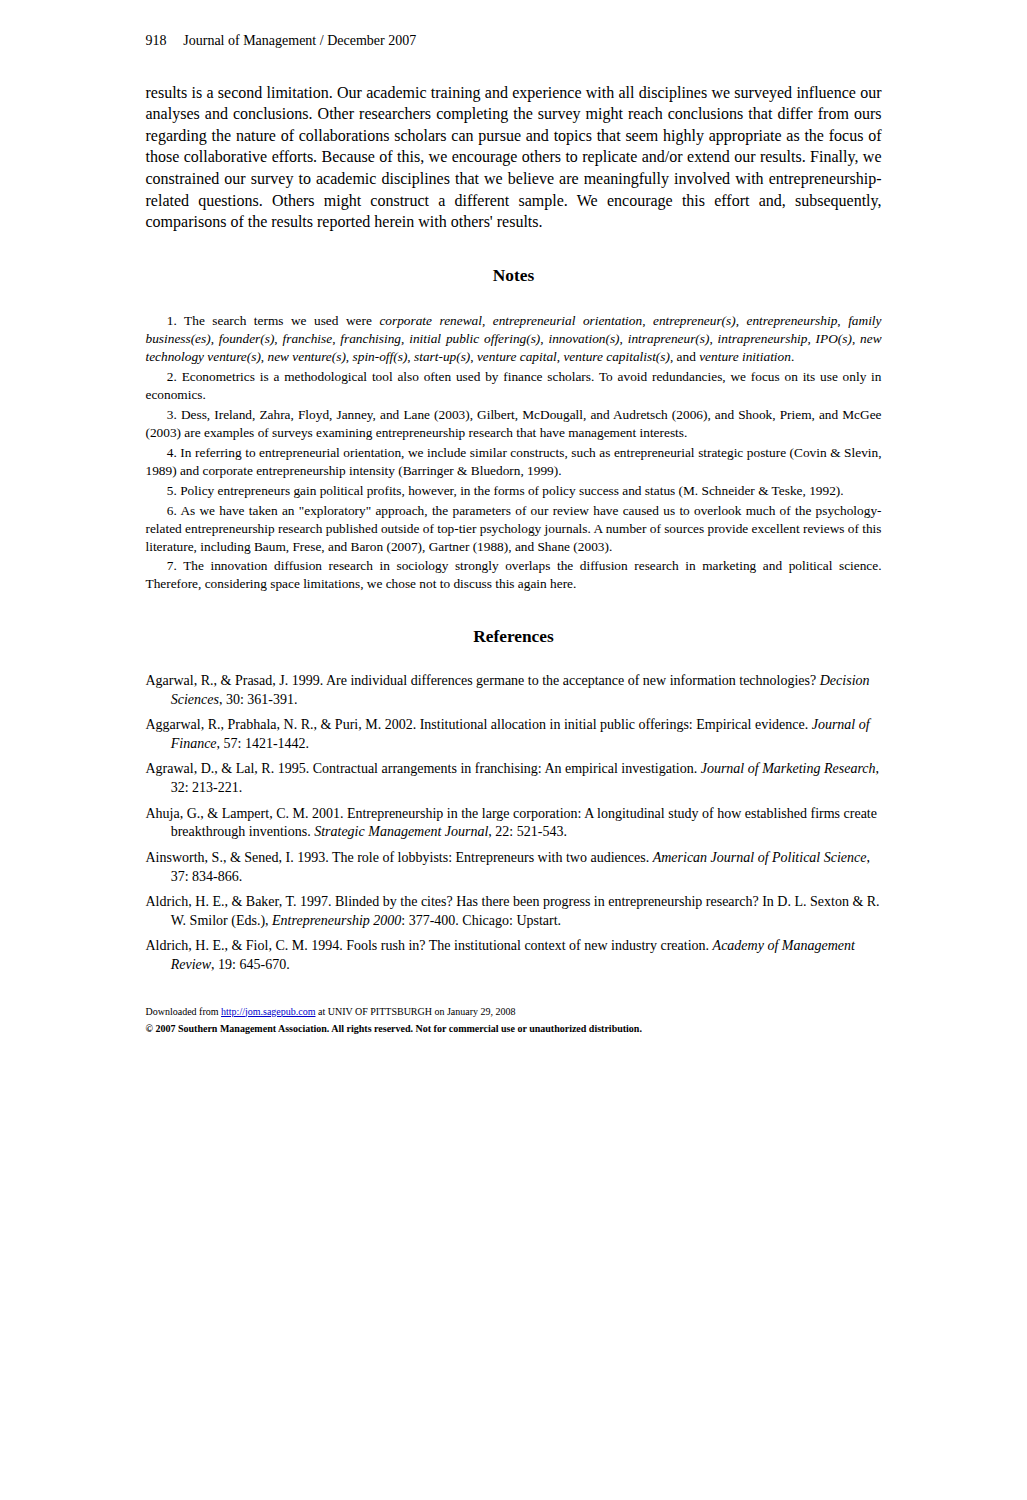918 Journal of Management / December 2007
results is a second limitation. Our academic training and experience with all disciplines we surveyed influence our analyses and conclusions. Other researchers completing the survey might reach conclusions that differ from ours regarding the nature of collaborations scholars can pursue and topics that seem highly appropriate as the focus of those collaborative efforts. Because of this, we encourage others to replicate and/or extend our results. Finally, we constrained our survey to academic disciplines that we believe are meaningfully involved with entrepreneurship-related questions. Others might construct a different sample. We encourage this effort and, subsequently, comparisons of the results reported herein with others' results.
Notes
1. The search terms we used were corporate renewal, entrepreneurial orientation, entrepreneur(s), entrepreneurship, family business(es), founder(s), franchise, franchising, initial public offering(s), innovation(s), intrapreneur(s), intrapreneurship, IPO(s), new technology venture(s), new venture(s), spin-off(s), start-up(s), venture capital, venture capitalist(s), and venture initiation.
2. Econometrics is a methodological tool also often used by finance scholars. To avoid redundancies, we focus on its use only in economics.
3. Dess, Ireland, Zahra, Floyd, Janney, and Lane (2003), Gilbert, McDougall, and Audretsch (2006), and Shook, Priem, and McGee (2003) are examples of surveys examining entrepreneurship research that have management interests.
4. In referring to entrepreneurial orientation, we include similar constructs, such as entrepreneurial strategic posture (Covin & Slevin, 1989) and corporate entrepreneurship intensity (Barringer & Bluedorn, 1999).
5. Policy entrepreneurs gain political profits, however, in the forms of policy success and status (M. Schneider & Teske, 1992).
6. As we have taken an "exploratory" approach, the parameters of our review have caused us to overlook much of the psychology-related entrepreneurship research published outside of top-tier psychology journals. A number of sources provide excellent reviews of this literature, including Baum, Frese, and Baron (2007), Gartner (1988), and Shane (2003).
7. The innovation diffusion research in sociology strongly overlaps the diffusion research in marketing and political science. Therefore, considering space limitations, we chose not to discuss this again here.
References
Agarwal, R., & Prasad, J. 1999. Are individual differences germane to the acceptance of new information technologies? Decision Sciences, 30: 361-391.
Aggarwal, R., Prabhala, N. R., & Puri, M. 2002. Institutional allocation in initial public offerings: Empirical evidence. Journal of Finance, 57: 1421-1442.
Agrawal, D., & Lal, R. 1995. Contractual arrangements in franchising: An empirical investigation. Journal of Marketing Research, 32: 213-221.
Ahuja, G., & Lampert, C. M. 2001. Entrepreneurship in the large corporation: A longitudinal study of how established firms create breakthrough inventions. Strategic Management Journal, 22: 521-543.
Ainsworth, S., & Sened, I. 1993. The role of lobbyists: Entrepreneurs with two audiences. American Journal of Political Science, 37: 834-866.
Aldrich, H. E., & Baker, T. 1997. Blinded by the cites? Has there been progress in entrepreneurship research? In D. L. Sexton & R. W. Smilor (Eds.), Entrepreneurship 2000: 377-400. Chicago: Upstart.
Aldrich, H. E., & Fiol, C. M. 1994. Fools rush in? The institutional context of new industry creation. Academy of Management Review, 19: 645-670.
Downloaded from http://jom.sagepub.com at UNIV OF PITTSBURGH on January 29, 2008
© 2007 Southern Management Association. All rights reserved. Not for commercial use or unauthorized distribution.